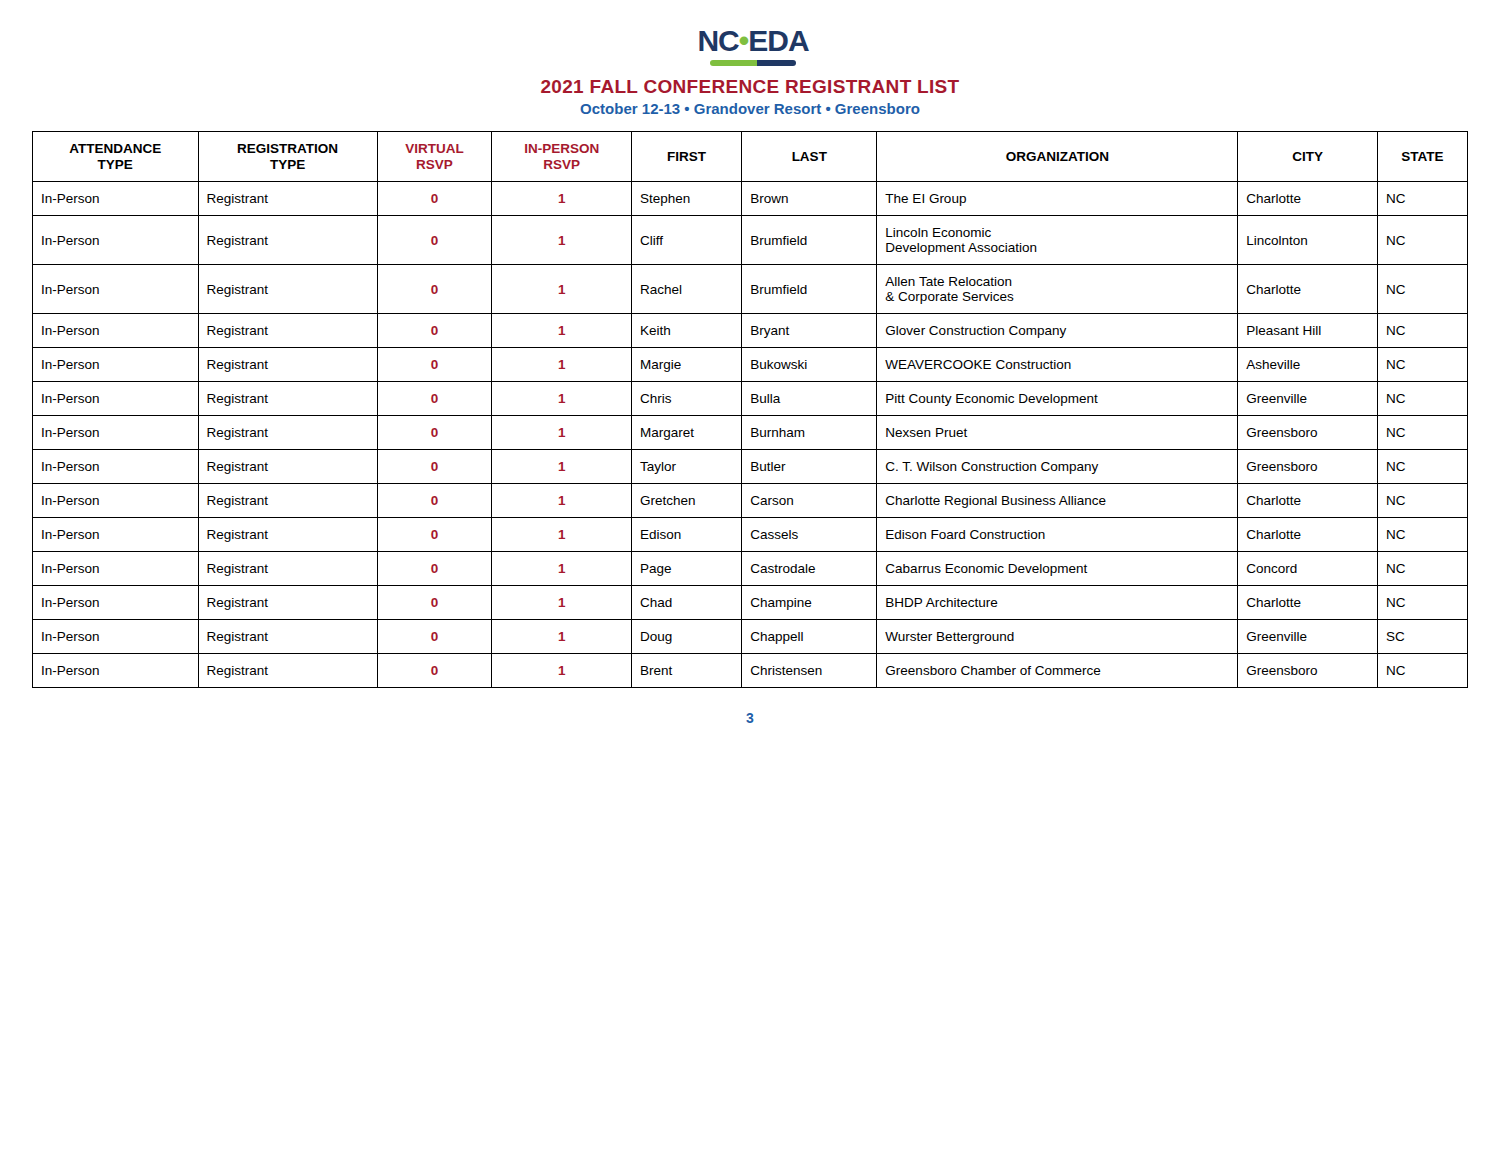NC•EDA
2021 FALL CONFERENCE REGISTRANT LIST
October 12-13 • Grandover Resort • Greensboro
| ATTENDANCE TYPE | REGISTRATION TYPE | VIRTUAL RSVP | IN-PERSON RSVP | FIRST | LAST | ORGANIZATION | CITY | STATE |
| --- | --- | --- | --- | --- | --- | --- | --- | --- |
| In-Person | Registrant | 0 | 1 | Stephen | Brown | The EI Group | Charlotte | NC |
| In-Person | Registrant | 0 | 1 | Cliff | Brumfield | Lincoln Economic Development Association | Lincolnton | NC |
| In-Person | Registrant | 0 | 1 | Rachel | Brumfield | Allen Tate Relocation & Corporate Services | Charlotte | NC |
| In-Person | Registrant | 0 | 1 | Keith | Bryant | Glover Construction Company | Pleasant Hill | NC |
| In-Person | Registrant | 0 | 1 | Margie | Bukowski | WEAVERCOOKE Construction | Asheville | NC |
| In-Person | Registrant | 0 | 1 | Chris | Bulla | Pitt County Economic Development | Greenville | NC |
| In-Person | Registrant | 0 | 1 | Margaret | Burnham | Nexsen Pruet | Greensboro | NC |
| In-Person | Registrant | 0 | 1 | Taylor | Butler | C. T. Wilson Construction Company | Greensboro | NC |
| In-Person | Registrant | 0 | 1 | Gretchen | Carson | Charlotte Regional Business Alliance | Charlotte | NC |
| In-Person | Registrant | 0 | 1 | Edison | Cassels | Edison Foard Construction | Charlotte | NC |
| In-Person | Registrant | 0 | 1 | Page | Castrodale | Cabarrus Economic Development | Concord | NC |
| In-Person | Registrant | 0 | 1 | Chad | Champine | BHDP Architecture | Charlotte | NC |
| In-Person | Registrant | 0 | 1 | Doug | Chappell | Wurster Betterground | Greenville | SC |
| In-Person | Registrant | 0 | 1 | Brent | Christensen | Greensboro Chamber of Commerce | Greensboro | NC |
3